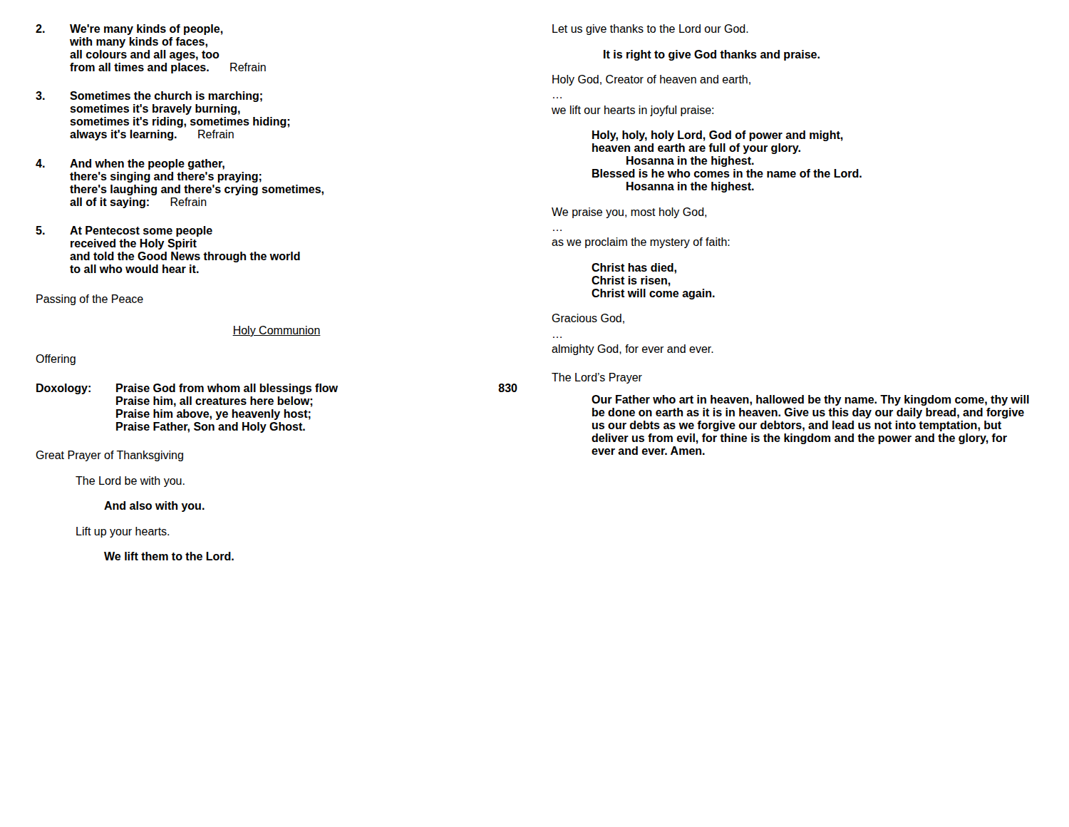2. We're many kinds of people,
with many kinds of faces,
all colours and all ages, too
from all times and places. Refrain
3. Sometimes the church is marching;
sometimes it's bravely burning,
sometimes it's riding, sometimes hiding;
always it's learning. Refrain
4. And when the people gather,
there's singing and there's praying;
there's laughing and there's crying sometimes,
all of it saying: Refrain
5. At Pentecost some people
received the Holy Spirit
and told the Good News through the world
to all who would hear it.
Passing of the Peace
Holy Communion
Offering
Doxology: Praise God from whom all blessings flow
Praise him, all creatures here below;
Praise him above, ye heavenly host;
Praise Father, Son and Holy Ghost. 830
Great Prayer of Thanksgiving
The Lord be with you.
And also with you.
Lift up your hearts.
We lift them to the Lord.
Let us give thanks to the Lord our God.
It is right to give God thanks and praise.
Holy God, Creator of heaven and earth,
…
we lift our hearts in joyful praise:
Holy, holy, holy Lord, God of power and might,
heaven and earth are full of your glory.
Hosanna in the highest.
Blessed is he who comes in the name of the Lord.
Hosanna in the highest.
We praise you, most holy God,
…
as we proclaim the mystery of faith:
Christ has died,
Christ is risen,
Christ will come again.
Gracious God,
…
almighty God, for ever and ever.
The Lord’s Prayer
Our Father who art in heaven, hallowed be thy name. Thy kingdom come, thy will be done on earth as it is in heaven. Give us this day our daily bread, and forgive us our debts as we forgive our debtors, and lead us not into temptation, but deliver us from evil, for thine is the kingdom and the power and the glory, for ever and ever. Amen.